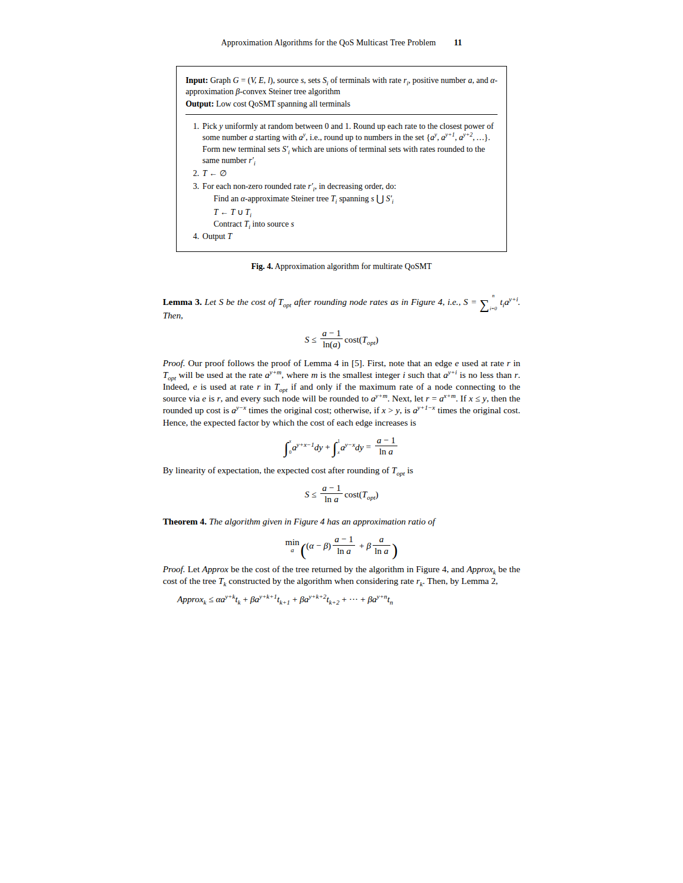Approximation Algorithms for the QoS Multicast Tree Problem11
Input: Graph G = (V, E, l), source s, sets Si of terminals with rate ri, positive number a, and α-approximation β-convex Steiner tree algorithm
Output: Low cost QoSMT spanning all terminals
Pick y uniformly at random between 0 and 1. Round up each rate to the closest power of some number a starting with ay, i.e., round up to numbers in the set {ay, ay+1, ay+2, …}. Form new terminal sets S′i which are unions of terminal sets with rates rounded to the same number r′i
T ← ∅
For each non-zero rounded rate r′i, in decreasing order, do:
Find an α-approximate Steiner tree Ti spanning s ⋃ S′i
T ← T ∪ Ti
Contract Ti into source s
Output T
Fig. 4. Approximation algorithm for multirate QoSMT
Lemma 3. Let S be the cost of Topt after rounding node rates as in Figure 4, i.e., S = ∑ni=0 tiay+i. Then,
S ≤ a − 1 ln(a) cost(Topt)
Proof. Our proof follows the proof of Lemma 4 in [5]. First, note that an edge e used at rate r in Topt will be used at the rate ay+m, where m is the smallest integer i such that ay+i is no less than r. Indeed, e is used at rate r in Topt if and only if the maximum rate of a node connecting to the source via e is r, and every such node will be rounded to ay+m. Next, let r = ax+m. If x ≤ y, then the rounded up cost is ay−x times the original cost; otherwise, if x > y, is ay+1−x times the original cost. Hence, the expected factor by which the cost of each edge increases is
∫x 0 ay+x−1dy + ∫1 x ay−xdy = a − 1 ln a
By linearity of expectation, the expected cost after rounding of Topt is
S ≤ a − 1 ln a cost(Topt)
Theorem 4. The algorithm given in Figure 4 has an approximation ratio of
min a((α − β)a − 1 ln a + βaln a)
Proof. Let Approx be the cost of the tree returned by the algorithm in Figure 4, and Approxk be the cost of the tree Tk constructed by the algorithm when considering rate rk. Then, by Lemma 2,
Approxk ≤ αay+ktk + βay+k+1tk+1 + βay+k+2tk+2 + ··· + βay+ntn